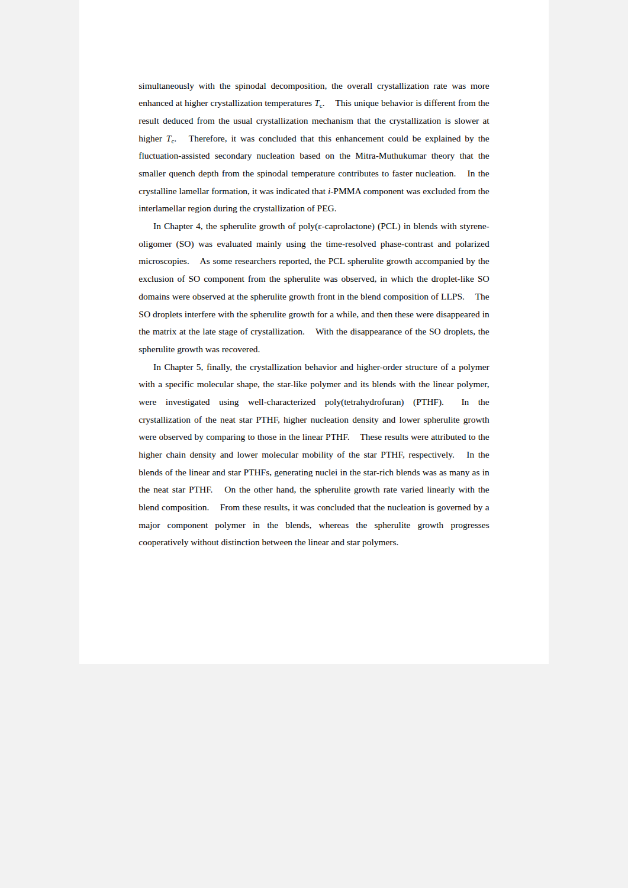simultaneously with the spinodal decomposition, the overall crystallization rate was more enhanced at higher crystallization temperatures Tc. This unique behavior is different from the result deduced from the usual crystallization mechanism that the crystallization is slower at higher Tc. Therefore, it was concluded that this enhancement could be explained by the fluctuation-assisted secondary nucleation based on the Mitra-Muthukumar theory that the smaller quench depth from the spinodal temperature contributes to faster nucleation. In the crystalline lamellar formation, it was indicated that i-PMMA component was excluded from the interlamellar region during the crystallization of PEG.
In Chapter 4, the spherulite growth of poly(ε-caprolactone) (PCL) in blends with styrene-oligomer (SO) was evaluated mainly using the time-resolved phase-contrast and polarized microscopies. As some researchers reported, the PCL spherulite growth accompanied by the exclusion of SO component from the spherulite was observed, in which the droplet-like SO domains were observed at the spherulite growth front in the blend composition of LLPS. The SO droplets interfere with the spherulite growth for a while, and then these were disappeared in the matrix at the late stage of crystallization. With the disappearance of the SO droplets, the spherulite growth was recovered.
In Chapter 5, finally, the crystallization behavior and higher-order structure of a polymer with a specific molecular shape, the star-like polymer and its blends with the linear polymer, were investigated using well-characterized poly(tetrahydrofuran) (PTHF). In the crystallization of the neat star PTHF, higher nucleation density and lower spherulite growth were observed by comparing to those in the linear PTHF. These results were attributed to the higher chain density and lower molecular mobility of the star PTHF, respectively. In the blends of the linear and star PTHFs, generating nuclei in the star-rich blends was as many as in the neat star PTHF. On the other hand, the spherulite growth rate varied linearly with the blend composition. From these results, it was concluded that the nucleation is governed by a major component polymer in the blends, whereas the spherulite growth progresses cooperatively without distinction between the linear and star polymers.